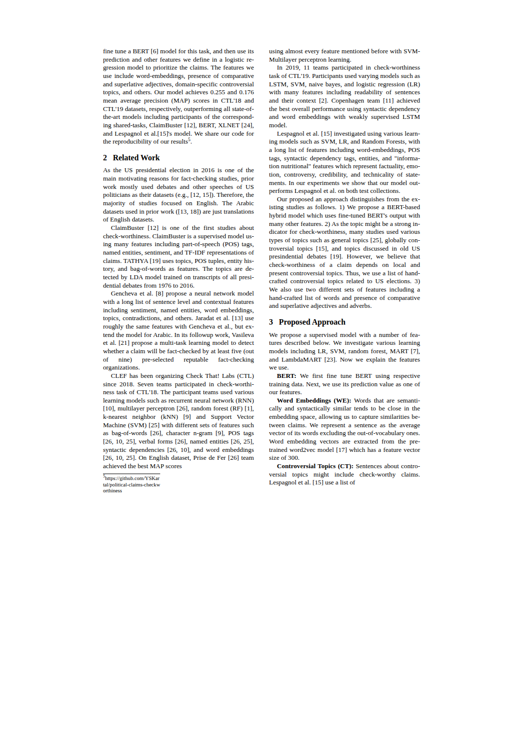fine tune a BERT [6] model for this task, and then use its prediction and other features we define in a logistic regression model to prioritize the claims. The features we use include word-embeddings, presence of comparative and superlative adjectives, domain-specific controversial topics, and others. Our model achieves 0.255 and 0.176 mean average precision (MAP) scores in CTL'18 and CTL'19 datasets, respectively, outperforming all state-of-the-art models including participants of the corresponding shared-tasks, ClaimBuster [12], BERT, XLNET [24], and Lespagnol et al.[15]'s model. We share our code for the reproducibility of our results5.
2 Related Work
As the US presidential election in 2016 is one of the main motivating reasons for fact-checking studies, prior work mostly used debates and other speeches of US politicians as their datasets (e.g., [12, 15]). Therefore, the majority of studies focused on English. The Arabic datasets used in prior work ([13, 18]) are just translations of English datasets.
ClaimBuster [12] is one of the first studies about check-worthiness. ClaimBuster is a supervised model using many features including part-of-speech (POS) tags, named entities, sentiment, and TF-IDF representations of claims. TATHYA [19] uses topics, POS tuples, entity history, and bag-of-words as features. The topics are detected by LDA model trained on transcripts of all presidential debates from 1976 to 2016.
Gencheva et al. [8] propose a neural network model with a long list of sentence level and contextual features including sentiment, named entities, word embeddings, topics, contradictions, and others. Jaradat et al. [13] use roughly the same features with Gencheva et al., but extend the model for Arabic. In its followup work, Vasileva et al. [21] propose a multi-task learning model to detect whether a claim will be fact-checked by at least five (out of nine) pre-selected reputable fact-checking organizations.
CLEF has been organizing Check That! Labs (CTL) since 2018. Seven teams participated in check-worthiness task of CTL'18. The participant teams used various learning models such as recurrent neural network (RNN) [10], multilayer perceptron [26], random forest (RF) [1], k-nearest neighbor (kNN) [9] and Support Vector Machine (SVM) [25] with different sets of features such as bag-of-words [26], character n-gram [9], POS tags [26, 10, 25], verbal forms [26], named entities [26, 25], syntactic dependencies [26, 10], and word embeddings [26, 10, 25]. On English dataset, Prise de Fer [26] team achieved the best MAP scores
5https://github.com/YSKartal/political-claims-checkworthiness
using almost every feature mentioned before with SVM-Multilayer perceptron learning.
In 2019, 11 teams participated in check-worthiness task of CTL'19. Participants used varying models such as LSTM, SVM, naive bayes, and logistic regression (LR) with many features including readability of sentences and their context [2]. Copenhagen team [11] achieved the best overall performance using syntactic dependency and word embeddings with weakly supervised LSTM model.
Lespagnol et al. [15] investigated using various learning models such as SVM, LR, and Random Forests, with a long list of features including word-embeddings, POS tags, syntactic dependency tags, entities, and "information nutritional" features which represent factuality, emotion, controversy, credibility, and technicality of statements. In our experiments we show that our model outperforms Lespagnol et al. on both test collections.
Our proposed an approach distinguishes from the existing studies as follows. 1) We propose a BERT-based hybrid model which uses fine-tuned BERT's output with many other features. 2) As the topic might be a strong indicator for check-worthiness, many studies used various types of topics such as general topics [25], globally controversial topics [15], and topics discussed in old US presindential debates [19]. However, we believe that check-worthiness of a claim depends on local and present controversial topics. Thus, we use a list of hand-crafted controversial topics related to US elections. 3) We also use two different sets of features including a hand-crafted list of words and presence of comparative and superlative adjectives and adverbs.
3 Proposed Approach
We propose a supervised model with a number of features described below. We investigate various learning models including LR, SVM, random forest, MART [7], and LambdaMART [23]. Now we explain the features we use.
BERT: We first fine tune BERT using respective training data. Next, we use its prediction value as one of our features.
Word Embeddings (WE): Words that are semantically and syntactically similar tends to be close in the embedding space, allowing us to capture similarities between claims. We represent a sentence as the average vector of its words excluding the out-of-vocabulary ones. Word embedding vectors are extracted from the pre-trained word2vec model [17] which has a feature vector size of 300.
Controversial Topics (CT): Sentences about controversial topics might include check-worthy claims. Lespagnol et al. [15] use a list of